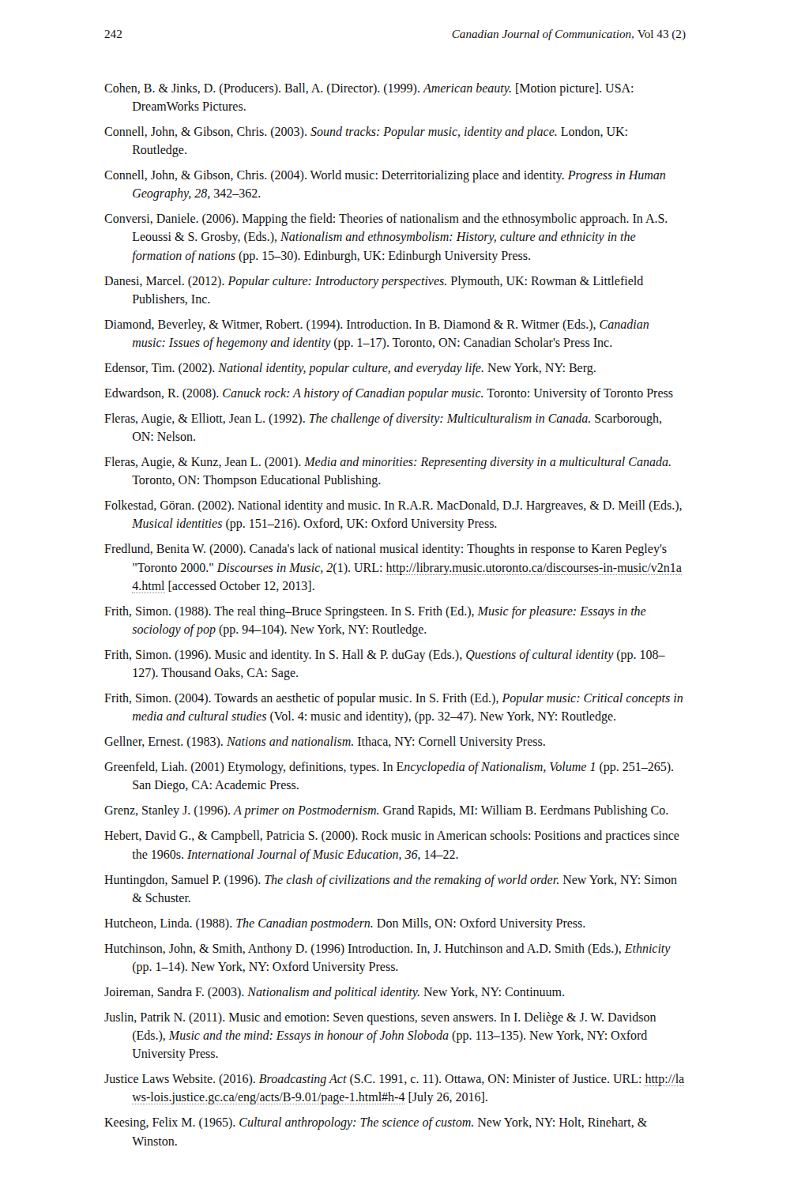242 Canadian Journal of Communication, Vol 43 (2)
Cohen, B. & Jinks, D. (Producers). Ball, A. (Director). (1999). American beauty. [Motion picture]. USA: DreamWorks Pictures.
Connell, John, & Gibson, Chris. (2003). Sound tracks: Popular music, identity and place. London, UK: Routledge.
Connell, John, & Gibson, Chris. (2004). World music: Deterritorializing place and identity. Progress in Human Geography, 28, 342–362.
Conversi, Daniele. (2006). Mapping the field: Theories of nationalism and the ethnosymbolic approach. In A.S. Leoussi & S. Grosby, (Eds.), Nationalism and ethnosymbolism: History, culture and ethnicity in the formation of nations (pp. 15–30). Edinburgh, UK: Edinburgh University Press.
Danesi, Marcel. (2012). Popular culture: Introductory perspectives. Plymouth, UK: Rowman & Littlefield Publishers, Inc.
Diamond, Beverley, & Witmer, Robert. (1994). Introduction. In B. Diamond & R. Witmer (Eds.), Canadian music: Issues of hegemony and identity (pp. 1–17). Toronto, ON: Canadian Scholar's Press Inc.
Edensor, Tim. (2002). National identity, popular culture, and everyday life. New York, NY: Berg.
Edwardson, R. (2008). Canuck rock: A history of Canadian popular music. Toronto: University of Toronto Press
Fleras, Augie, & Elliott, Jean L. (1992). The challenge of diversity: Multiculturalism in Canada. Scarborough, ON: Nelson.
Fleras, Augie, & Kunz, Jean L. (2001). Media and minorities: Representing diversity in a multicultural Canada. Toronto, ON: Thompson Educational Publishing.
Folkestad, Göran. (2002). National identity and music. In R.A.R. MacDonald, D.J. Hargreaves, & D. Meill (Eds.), Musical identities (pp. 151–216). Oxford, UK: Oxford University Press.
Fredlund, Benita W. (2000). Canada's lack of national musical identity: Thoughts in response to Karen Pegley's "Toronto 2000." Discourses in Music, 2(1). URL: http://library.music.utoronto.ca/discourses-in-music/v2n1a4.html [accessed October 12, 2013].
Frith, Simon. (1988). The real thing–Bruce Springsteen. In S. Frith (Ed.), Music for pleasure: Essays in the sociology of pop (pp. 94–104). New York, NY: Routledge.
Frith, Simon. (1996). Music and identity. In S. Hall & P. duGay (Eds.), Questions of cultural identity (pp. 108–127). Thousand Oaks, CA: Sage.
Frith, Simon. (2004). Towards an aesthetic of popular music. In S. Frith (Ed.), Popular music: Critical concepts in media and cultural studies (Vol. 4: music and identity), (pp. 32–47). New York, NY: Routledge.
Gellner, Ernest. (1983). Nations and nationalism. Ithaca, NY: Cornell University Press.
Greenfeld, Liah. (2001) Etymology, definitions, types. In Encyclopedia of Nationalism, Volume 1 (pp. 251–265). San Diego, CA: Academic Press.
Grenz, Stanley J. (1996). A primer on Postmodernism. Grand Rapids, MI: William B. Eerdmans Publishing Co.
Hebert, David G., & Campbell, Patricia S. (2000). Rock music in American schools: Positions and practices since the 1960s. International Journal of Music Education, 36, 14–22.
Huntingdon, Samuel P. (1996). The clash of civilizations and the remaking of world order. New York, NY: Simon & Schuster.
Hutcheon, Linda. (1988). The Canadian postmodern. Don Mills, ON: Oxford University Press.
Hutchinson, John, & Smith, Anthony D. (1996) Introduction. In, J. Hutchinson and A.D. Smith (Eds.), Ethnicity (pp. 1–14). New York, NY: Oxford University Press.
Joireman, Sandra F. (2003). Nationalism and political identity. New York, NY: Continuum.
Juslin, Patrik N. (2011). Music and emotion: Seven questions, seven answers. In I. Deliège & J. W. Davidson (Eds.), Music and the mind: Essays in honour of John Sloboda (pp. 113–135). New York, NY: Oxford University Press.
Justice Laws Website. (2016). Broadcasting Act (S.C. 1991, c. 11). Ottawa, ON: Minister of Justice. URL: http://laws-lois.justice.gc.ca/eng/acts/B-9.01/page-1.html#h-4 [July 26, 2016].
Keesing, Felix M. (1965). Cultural anthropology: The science of custom. New York, NY: Holt, Rinehart, & Winston.